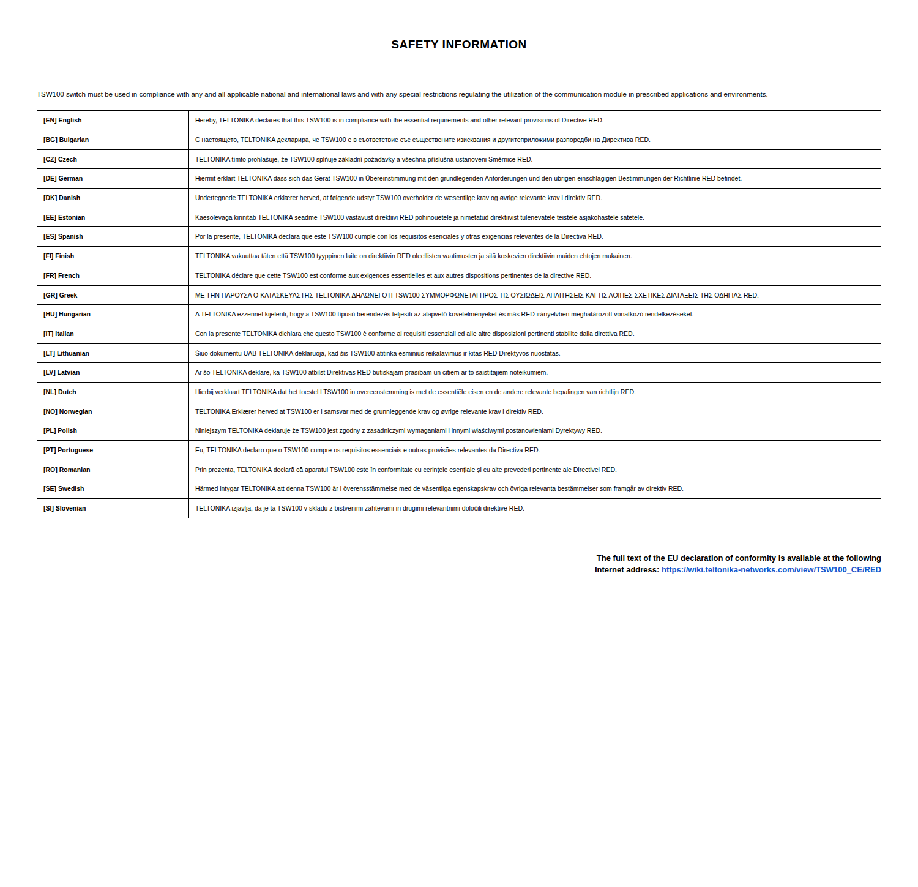SAFETY INFORMATION
TSW100 switch must be used in compliance with any and all applicable national and international laws and with any special restrictions regulating the utilization of the communication module in prescribed applications and environments.
| [EN] English | Hereby, TELTONIKA declares that this TSW100 is in compliance with the essential requirements and other relevant provisions of Directive RED. |
| [BG] Bulgarian | С настоящето, TELTONIKA декларира, че TSW100 е в съответствие със съществените изисквания и другитеприложими разпоредби на Директива RED. |
| [CZ] Czech | TELTONIKA tímto prohlašuje, že TSW100 splňuje základní požadavky a všechna příslušná ustanoveni Směrnice RED. |
| [DE] German | Hiermit erklärt TELTONIKA dass sich das Gerät TSW100 in Übereinstimmung mit den grundlegenden Anforderungen und den übrigen einschlägigen Bestimmungen der Richtlinie RED befindet. |
| [DK] Danish | Undertegnede TELTONIKA erklærer herved, at følgende udstyr TSW100 overholder de væsentlige krav og øvrige relevante krav i direktiv RED. |
| [EE] Estonian | Käesolevaga kinnitab TELTONIKA seadme TSW100 vastavust direktiivi RED põhinõuetele ja nimetatud direktiivist tulenevatele teistele asjakohastele sätetele. |
| [ES] Spanish | Por la presente, TELTONIKA declara que este TSW100 cumple con los requisitos esenciales y otras exigencias relevantes de la Directiva RED. |
| [FI] Finish | TELTONIKA vakuuttaa täten että TSW100 tyyppinen laite on direktiivin RED oleellisten vaatimusten ja sitä koskevien direktiivin muiden ehtojen mukainen. |
| [FR] French | TELTONIKA déclare que cette TSW100 est conforme aux exigences essentielles et aux autres dispositions pertinentes de la directive RED. |
| [GR] Greek | ΜΕ ΤΗΝ ΠΑΡΟΥΣΑ Ο ΚΑΤΑΣΚΕΥΑΣΤΗΣ TELTONIKA ΔΗΛΩΝΕΙ ΟΤΙ TSW100 ΣΥΜΜΟΡΦΩΝΕΤΑΙ ΠΡΟΣ ΤΙΣ ΟΥΣΙΩΔΕΙΣ ΑΠΑΙΤΗΣΕΙΣ ΚΑΙ ΤΙΣ ΛΟΙΠΕΣ ΣΧΕΤΙΚΕΣ ΔΙΑΤΑΞΕΙΣ ΤΗΣ ΟΔΗΓΙΑΣ RED. |
| [HU] Hungarian | A TELTONIKA ezzennel kijelenti, hogy a TSW100 típusú berendezés teljesíti az alapvető követelményeket és más RED irányelvben meghatározott vonatkozó rendelkezéseket. |
| [IT] Italian | Con la presente TELTONIKA dichiara che questo TSW100 è conforme ai requisiti essenziali ed alle altre disposizioni pertinenti stabilite dalla direttiva RED. |
| [LT] Lithuanian | Šiuo dokumentu UAB TELTONIKA deklaruoja, kad šis TSW100 atitinka esminius reikalavimus ir kitas RED Direktyvos nuostatas. |
| [LV] Latvian | Ar šo TELTONIKA deklarē, ka TSW100 atbilst Direktīvas RED būtiskajām prasībām un citiem ar to saistītajiem noteikumiem. |
| [NL] Dutch | Hierbij verklaart TELTONIKA dat het toestel l TSW100 in overeenstemming is met de essentiële eisen en de andere relevante bepalingen van richtlijn RED. |
| [NO] Norwegian | TELTONIKA Erklærer herved at TSW100 er i samsvar med de grunnleggende krav og øvrige relevante krav i direktiv RED. |
| [PL] Polish | Niniejszym TELTONIKA deklaruje że TSW100 jest zgodny z zasadniczymi wymaganiami i innymi właściwymi postanowieniami Dyrektywy RED. |
| [PT] Portuguese | Eu, TELTONIKA declaro que o TSW100 cumpre os requisitos essenciais e outras provisões relevantes da Directiva RED. |
| [RO] Romanian | Prin prezenta, TELTONIKA declară că aparatul TSW100 este în conformitate cu cerinţele esenţiale şi cu alte prevederi pertinente ale Directivei RED. |
| [SE] Swedish | Härmed intygar TELTONIKA att denna TSW100 är i överensstämmelse med de väsentliga egenskapskrav och övriga relevanta bestämmelser som framgår av direktiv RED. |
| [SI] Slovenian | TELTONIKA izjavlja, da je ta TSW100 v skladu z bistvenimi zahtevami in drugimi relevantnimi določili direktive RED. |
The full text of the EU declaration of conformity is available at the following
Internet address: https://wiki.teltonika-networks.com/view/TSW100_CE/RED